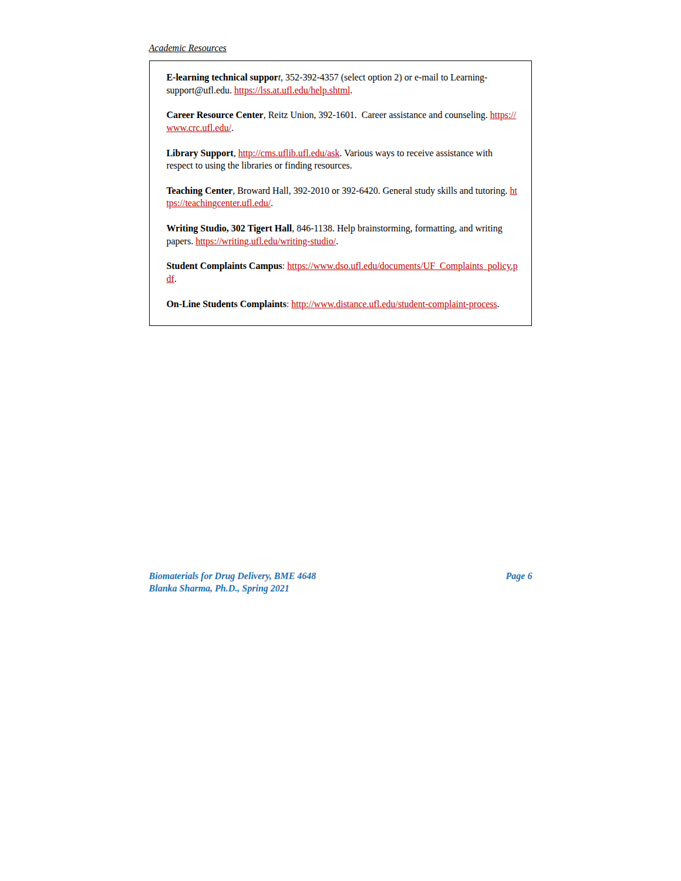Academic Resources
E-learning technical suppor t, 352-392-4357 (select option 2) or e-mail to Learning-support@ufl.edu. https://lss.at.ufl.edu/help.shtml.
Career Resource Center, Reitz Union, 392-1601. Career assistance and counseling. https://www.crc.ufl.edu/.
Library Support, http://cms.uflib.ufl.edu/ask. Various ways to receive assistance with respect to using the libraries or finding resources.
Teaching Center, Broward Hall, 392-2010 or 392-6420. General study skills and tutoring. https://teachingcenter.ufl.edu/.
Writing Studio, 302 Tigert Hall, 846-1138. Help brainstorming, formatting, and writing papers. https://writing.ufl.edu/writing-studio/.
Student Complaints Campus: https://www.dso.ufl.edu/documents/UF_Complaints_policy.pdf.
On-Line Students Complaints: http://www.distance.ufl.edu/student-complaint-process.
Biomaterials for Drug Delivery, BME 4648
Blanka Sharma, Ph.D., Spring 2021
Page 6